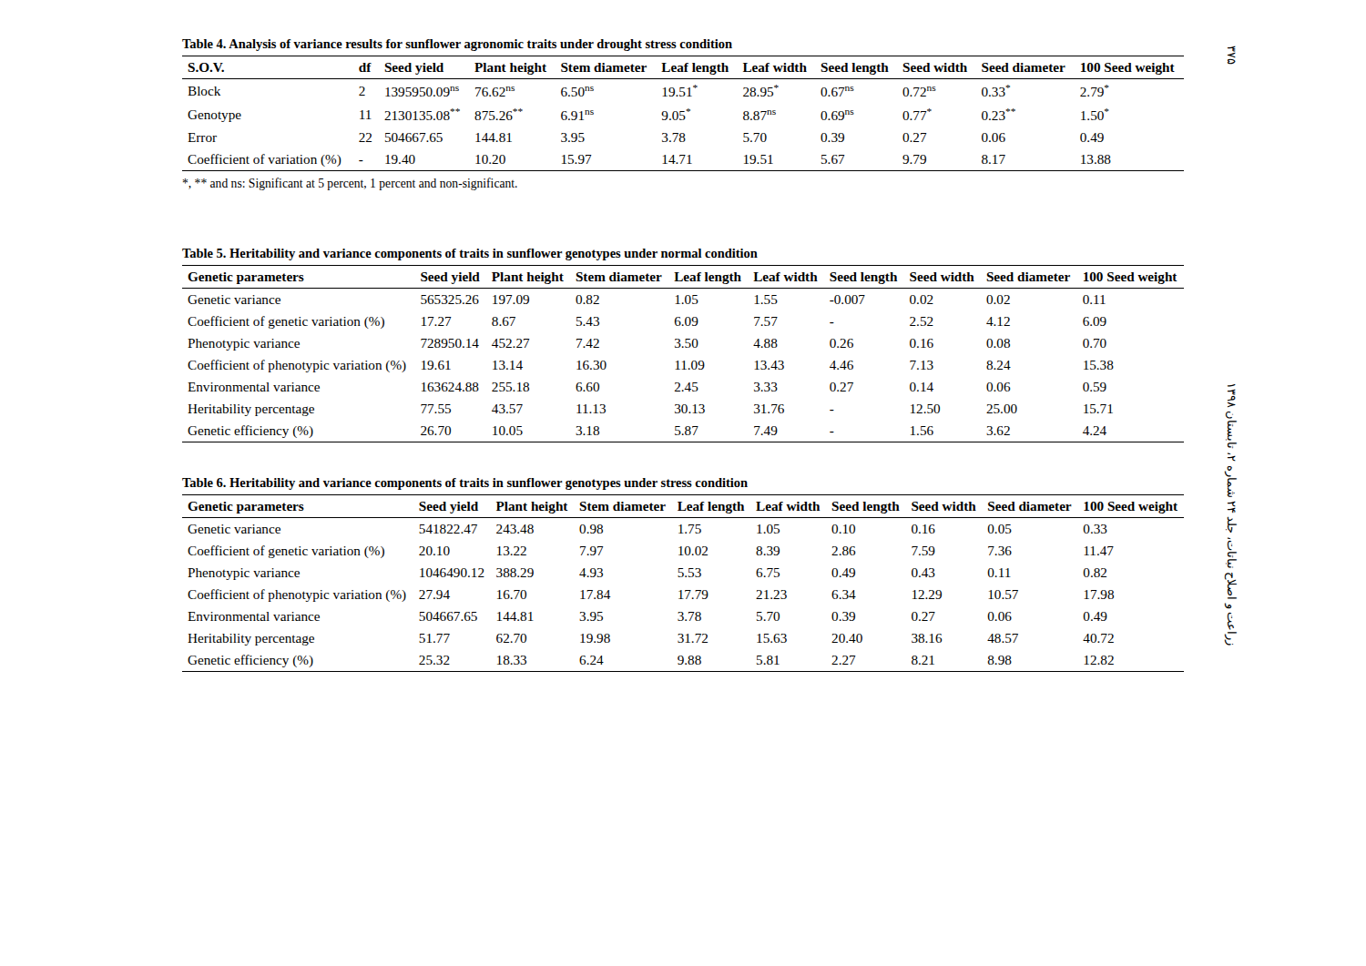۳۷۵
زراعت و اصلاح نباتات، جلد ۲۴ شماره ۲، تابستان ۱۳۹۸
Table 4. Analysis of variance results for sunflower agronomic traits under drought stress condition
| S.O.V. | df | Seed yield | Plant height | Stem diameter | Leaf length | Leaf width | Seed length | Seed width | Seed diameter | 100 Seed weight |
| --- | --- | --- | --- | --- | --- | --- | --- | --- | --- | --- |
| Block | 2 | 1395950.09 ns | 76.62 ns | 6.50 ns | 19.51 * | 28.95 * | 0.67 ns | 0.72 ns | 0.33 * | 2.79 * |
| Genotype | 11 | 2130135.08 ** | 875.26 ** | 6.91 ns | 9.05 * | 8.87 ns | 0.69 ns | 0.77 * | 0.23 ** | 1.50 * |
| Error | 22 | 504667.65 | 144.81 | 3.95 | 3.78 | 5.70 | 0.39 | 0.27 | 0.06 | 0.49 |
| Coefficient of variation (%) | - | 19.40 | 10.20 | 15.97 | 14.71 | 19.51 | 5.67 | 9.79 | 8.17 | 13.88 |
*, ** and ns: Significant at 5 percent, 1 percent and non-significant.
Table 5. Heritability and variance components of traits in sunflower genotypes under normal condition
| Genetic parameters | Seed yield | Plant height | Stem diameter | Leaf length | Leaf width | Seed length | Seed width | Seed diameter | 100 Seed weight |
| --- | --- | --- | --- | --- | --- | --- | --- | --- | --- |
| Genetic variance | 565325.26 | 197.09 | 0.82 | 1.05 | 1.55 | -0.007 | 0.02 | 0.02 | 0.11 |
| Coefficient of genetic variation (%) | 17.27 | 8.67 | 5.43 | 6.09 | 7.57 | - | 2.52 | 4.12 | 6.09 |
| Phenotypic variance | 728950.14 | 452.27 | 7.42 | 3.50 | 4.88 | 0.26 | 0.16 | 0.08 | 0.70 |
| Coefficient of phenotypic variation (%) | 19.61 | 13.14 | 16.30 | 11.09 | 13.43 | 4.46 | 7.13 | 8.24 | 15.38 |
| Environmental variance | 163624.88 | 255.18 | 6.60 | 2.45 | 3.33 | 0.27 | 0.14 | 0.06 | 0.59 |
| Heritability percentage | 77.55 | 43.57 | 11.13 | 30.13 | 31.76 | - | 12.50 | 25.00 | 15.71 |
| Genetic efficiency (%) | 26.70 | 10.05 | 3.18 | 5.87 | 7.49 | - | 1.56 | 3.62 | 4.24 |
Table 6. Heritability and variance components of traits in sunflower genotypes under stress condition
| Genetic parameters | Seed yield | Plant height | Stem diameter | Leaf length | Leaf width | Seed length | Seed width | Seed diameter | 100 Seed weight |
| --- | --- | --- | --- | --- | --- | --- | --- | --- | --- |
| Genetic variance | 541822.47 | 243.48 | 0.98 | 1.75 | 1.05 | 0.10 | 0.16 | 0.05 | 0.33 |
| Coefficient of genetic variation (%) | 20.10 | 13.22 | 7.97 | 10.02 | 8.39 | 2.86 | 7.59 | 7.36 | 11.47 |
| Phenotypic variance | 1046490.12 | 388.29 | 4.93 | 5.53 | 6.75 | 0.49 | 0.43 | 0.11 | 0.82 |
| Coefficient of phenotypic variation (%) | 27.94 | 16.70 | 17.84 | 17.79 | 21.23 | 6.34 | 12.29 | 10.57 | 17.98 |
| Environmental variance | 504667.65 | 144.81 | 3.95 | 3.78 | 5.70 | 0.39 | 0.27 | 0.06 | 0.49 |
| Heritability percentage | 51.77 | 62.70 | 19.98 | 31.72 | 15.63 | 20.40 | 38.16 | 48.57 | 40.72 |
| Genetic efficiency (%) | 25.32 | 18.33 | 6.24 | 9.88 | 5.81 | 2.27 | 8.21 | 8.98 | 12.82 |